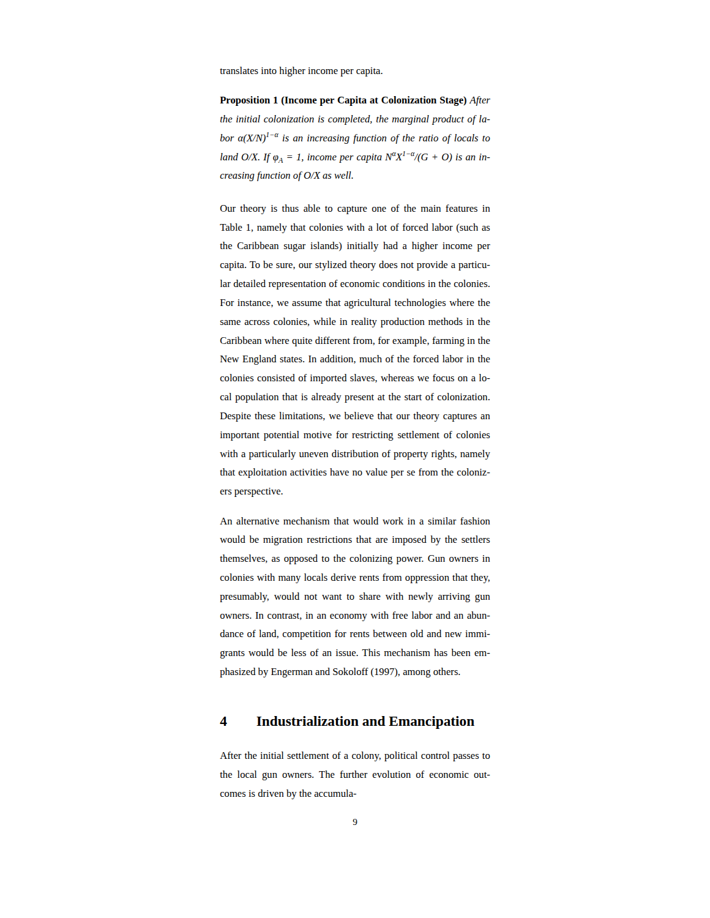translates into higher income per capita.
Proposition 1 (Income per Capita at Colonization Stage) After the initial colonization is completed, the marginal product of labor α(X/N)1−α is an increasing function of the ratio of locals to land O/X. If φA = 1, income per capita NαX1−α/(G + O) is an increasing function of O/X as well.
Our theory is thus able to capture one of the main features in Table 1, namely that colonies with a lot of forced labor (such as the Caribbean sugar islands) initially had a higher income per capita. To be sure, our stylized theory does not provide a particular detailed representation of economic conditions in the colonies. For instance, we assume that agricultural technologies where the same across colonies, while in reality production methods in the Caribbean where quite different from, for example, farming in the New England states. In addition, much of the forced labor in the colonies consisted of imported slaves, whereas we focus on a local population that is already present at the start of colonization. Despite these limitations, we believe that our theory captures an important potential motive for restricting settlement of colonies with a particularly uneven distribution of property rights, namely that exploitation activities have no value per se from the colonizers perspective.
An alternative mechanism that would work in a similar fashion would be migration restrictions that are imposed by the settlers themselves, as opposed to the colonizing power. Gun owners in colonies with many locals derive rents from oppression that they, presumably, would not want to share with newly arriving gun owners. In contrast, in an economy with free labor and an abundance of land, competition for rents between old and new immigrants would be less of an issue. This mechanism has been emphasized by Engerman and Sokoloff (1997), among others.
4 Industrialization and Emancipation
After the initial settlement of a colony, political control passes to the local gun owners. The further evolution of economic outcomes is driven by the accumula-
9